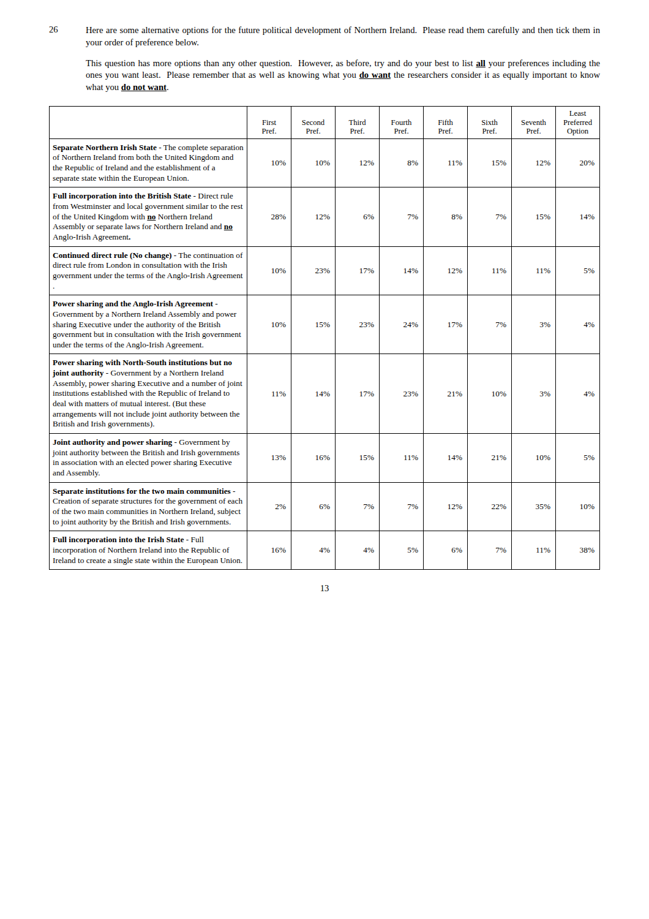26
Here are some alternative options for the future political development of Northern Ireland. Please read them carefully and then tick them in your order of preference below.
This question has more options than any other question. However, as before, try and do your best to list all your preferences including the ones you want least. Please remember that as well as knowing what you do want the researchers consider it as equally important to know what you do not want.
| | First Pref. | Second Pref. | Third Pref. | Fourth Pref. | Fifth Pref. | Sixth Pref. | Seventh Pref. | Least Preferred Option |
| --- | --- | --- | --- | --- | --- | --- | --- | --- |
| Separate Northern Irish State - The complete separation of Northern Ireland from both the United Kingdom and the Republic of Ireland and the establishment of a separate state within the European Union. | 10% | 10% | 12% | 8% | 11% | 15% | 12% | 20% |
| Full incorporation into the British State - Direct rule from Westminster and local government similar to the rest of the United Kingdom with no Northern Ireland Assembly or separate laws for Northern Ireland and no Anglo-Irish Agreement . | 28% | 12% | 6% | 7% | 8% | 7% | 15% | 14% |
| Continued direct rule (No change) - The continuation of direct rule from London in consultation with the Irish government under the terms of the Anglo-Irish Agreement . | 10% | 23% | 17% | 14% | 12% | 11% | 11% | 5% |
| Power sharing and the Anglo-Irish Agreement - Government by a Northern Ireland Assembly and power sharing Executive under the authority of the British government but in consultation with the Irish government under the terms of the Anglo-Irish Agreement. | 10% | 15% | 23% | 24% | 17% | 7% | 3% | 4% |
| Power sharing with North-South institutions but no joint authority - Government by a Northern Ireland Assembly, power sharing Executive and a number of joint institutions established with the Republic of Ireland to deal with matters of mutual interest. (But these arrangements will not include joint authority between the British and Irish governments). | 11% | 14% | 17% | 23% | 21% | 10% | 3% | 4% |
| Joint authority and power sharing - Government by joint authority between the British and Irish governments in association with an elected power sharing Executive and Assembly. | 13% | 16% | 15% | 11% | 14% | 21% | 10% | 5% |
| Separate institutions for the two main communities - Creation of separate structures for the government of each of the two main communities in Northern Ireland, subject to joint authority by the British and Irish governments. | 2% | 6% | 7% | 7% | 12% | 22% | 35% | 10% |
| Full incorporation into the Irish State - Full incorporation of Northern Ireland into the Republic of Ireland to create a single state within the European Union. | 16% | 4% | 4% | 5% | 6% | 7% | 11% | 38% |
13